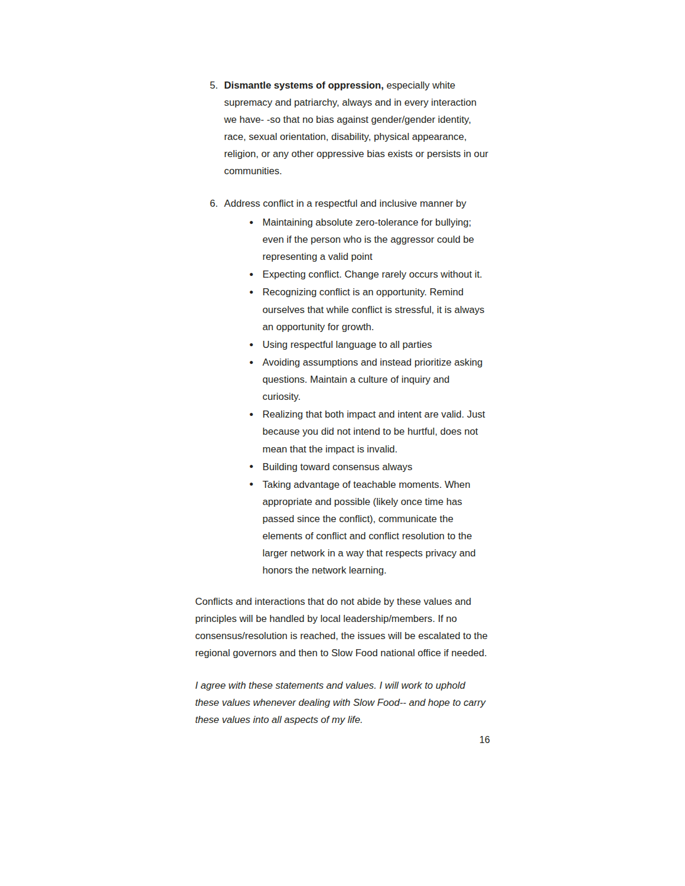Dismantle systems of oppression, especially white supremacy and patriarchy, always and in every interaction we have- -so that no bias against gender/gender identity, race, sexual orientation, disability, physical appearance, religion, or any other oppressive bias exists or persists in our communities.
Address conflict in a respectful and inclusive manner by
Maintaining absolute zero-tolerance for bullying; even if the person who is the aggressor could be representing a valid point
Expecting conflict. Change rarely occurs without it.
Recognizing conflict is an opportunity. Remind ourselves that while conflict is stressful, it is always an opportunity for growth.
Using respectful language to all parties
Avoiding assumptions and instead prioritize asking questions. Maintain a culture of inquiry and curiosity.
Realizing that both impact and intent are valid. Just because you did not intend to be hurtful, does not mean that the impact is invalid.
Building toward consensus always
Taking advantage of teachable moments. When appropriate and possible (likely once time has passed since the conflict), communicate the elements of conflict and conflict resolution to the larger network in a way that respects privacy and honors the network learning.
Conflicts and interactions that do not abide by these values and principles will be handled by local leadership/members. If no consensus/resolution is reached, the issues will be escalated to the regional governors and then to Slow Food national office if needed.
I agree with these statements and values. I will work to uphold these values whenever dealing with Slow Food-- and hope to carry these values into all aspects of my life.
16